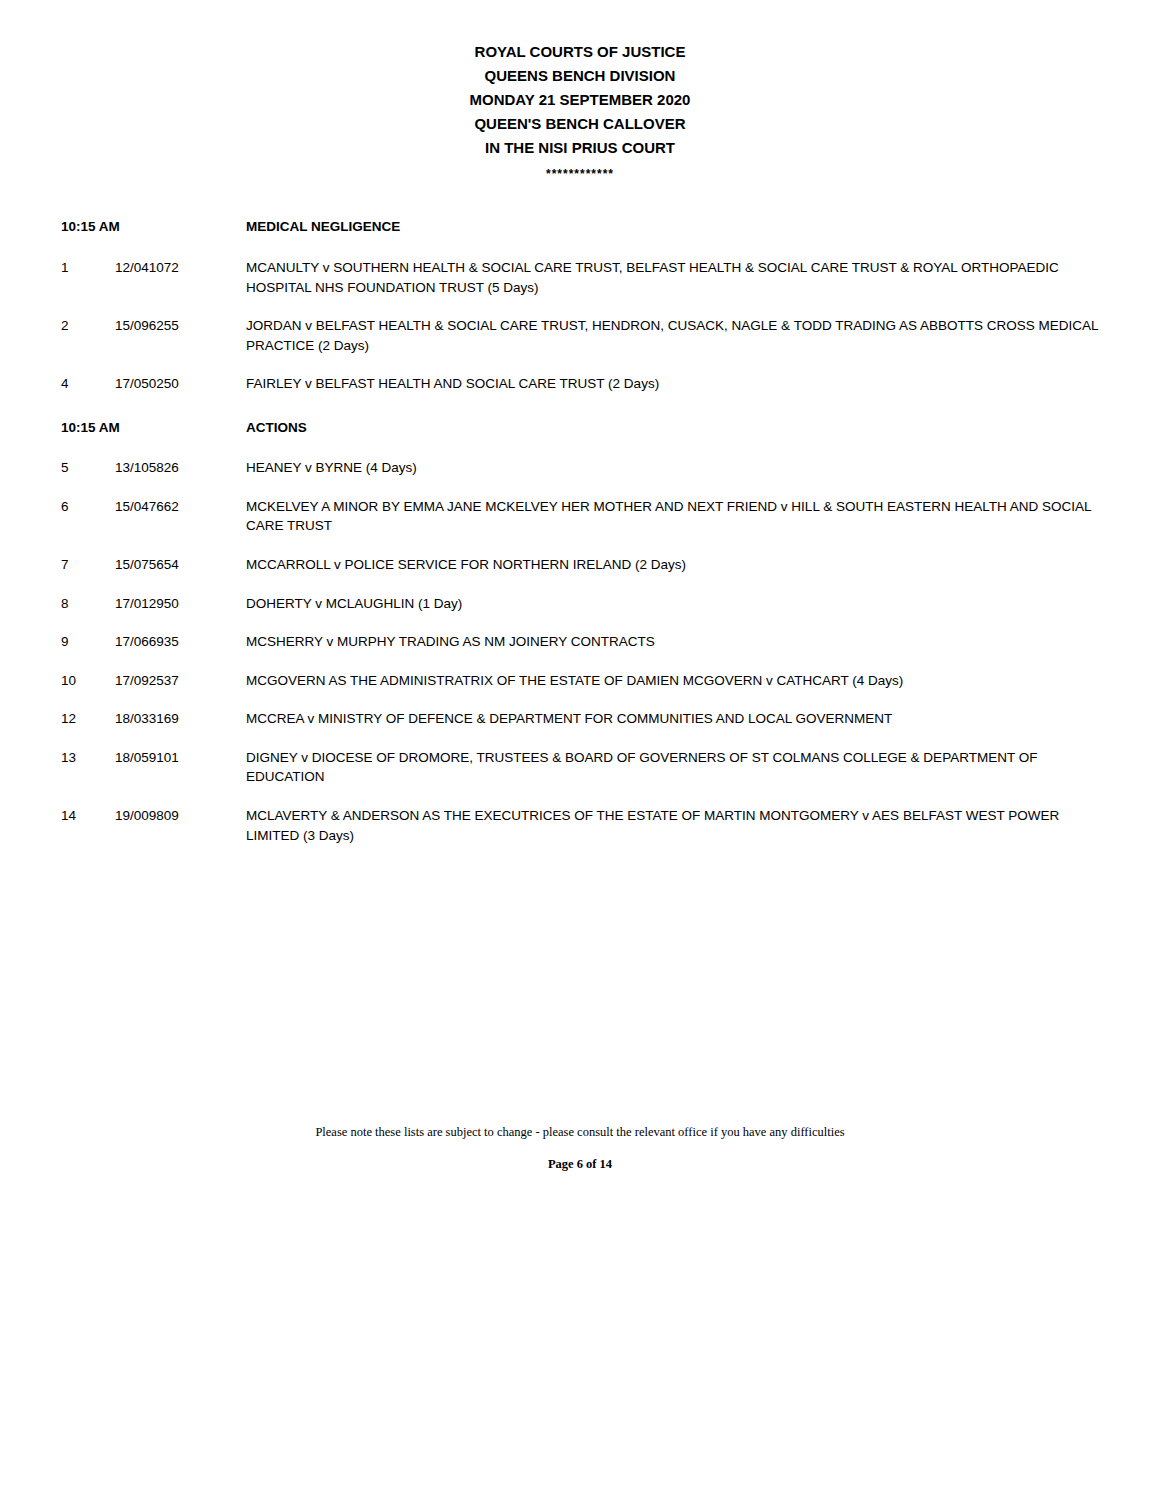ROYAL COURTS OF JUSTICE
QUEENS BENCH DIVISION
MONDAY 21 SEPTEMBER 2020
QUEEN'S BENCH CALLOVER
IN THE NISI PRIUS COURT
************
| 10:15 AM | MEDICAL NEGLIGENCE |
| 1 | 12/041072 | MCANULTY v SOUTHERN HEALTH & SOCIAL CARE TRUST, BELFAST HEALTH & SOCIAL CARE TRUST & ROYAL ORTHOPAEDIC HOSPITAL NHS FOUNDATION TRUST (5 Days) |
| 2 | 15/096255 | JORDAN v BELFAST HEALTH & SOCIAL CARE TRUST, HENDRON, CUSACK, NAGLE & TODD TRADING AS ABBOTTS CROSS MEDICAL PRACTICE (2 Days) |
| 4 | 17/050250 | FAIRLEY v BELFAST HEALTH AND SOCIAL CARE TRUST (2 Days) |
| 10:15 AM | ACTIONS |
| 5 | 13/105826 | HEANEY v BYRNE (4 Days) |
| 6 | 15/047662 | MCKELVEY A MINOR BY EMMA JANE MCKELVEY HER MOTHER AND NEXT FRIEND v HILL & SOUTH EASTERN HEALTH AND SOCIAL CARE TRUST |
| 7 | 15/075654 | MCCARROLL v POLICE SERVICE FOR NORTHERN IRELAND (2 Days) |
| 8 | 17/012950 | DOHERTY v MCLAUGHLIN (1 Day) |
| 9 | 17/066935 | MCSHERRY v MURPHY TRADING AS NM JOINERY CONTRACTS |
| 10 | 17/092537 | MCGOVERN AS THE ADMINISTRATRIX OF THE ESTATE OF DAMIEN MCGOVERN v CATHCART (4 Days) |
| 12 | 18/033169 | MCCREA v MINISTRY OF DEFENCE & DEPARTMENT FOR COMMUNITIES AND LOCAL GOVERNMENT |
| 13 | 18/059101 | DIGNEY v DIOCESE OF DROMORE, TRUSTEES & BOARD OF GOVERNERS OF ST COLMANS COLLEGE & DEPARTMENT OF EDUCATION |
| 14 | 19/009809 | MCLAVERTY & ANDERSON AS THE EXECUTRICES OF THE ESTATE OF MARTIN MONTGOMERY v AES BELFAST WEST POWER LIMITED (3 Days) |
Please note these lists are subject to change - please consult the relevant office if you have any difficulties
Page 6 of 14